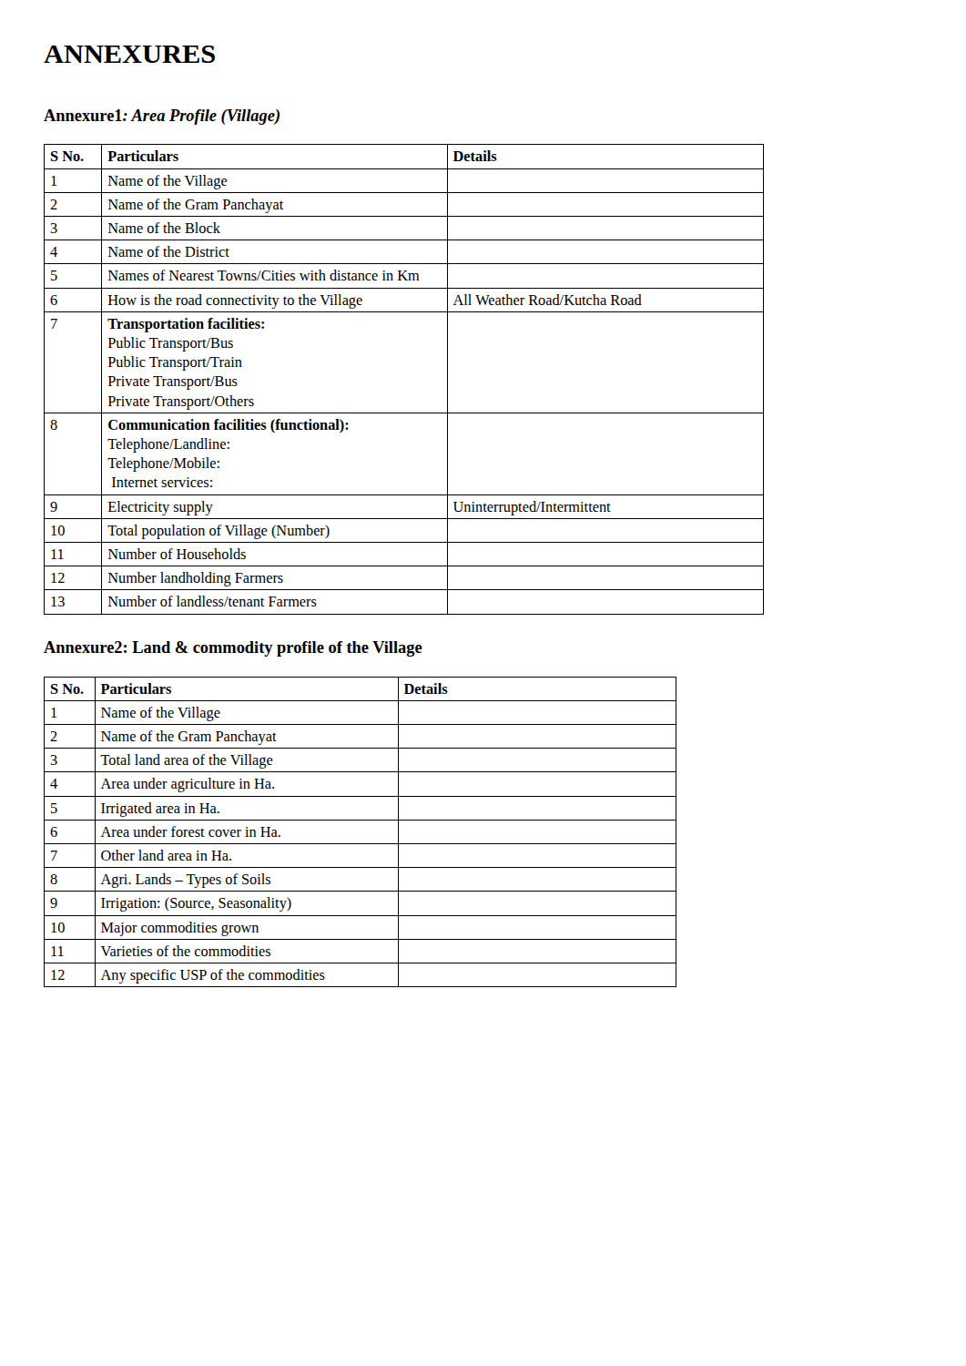ANNEXURES
Annexure1: Area Profile (Village)
| S No. | Particulars | Details |
| --- | --- | --- |
| 1 | Name of the Village | |
| 2 | Name of the Gram Panchayat | |
| 3 | Name of the Block | |
| 4 | Name of the District | |
| 5 | Names of Nearest Towns/Cities with distance in Km | |
| 6 | How is the road connectivity to the Village | All Weather Road/Kutcha Road |
| 7 | Transportation facilities: Public Transport/Bus Public Transport/Train Private Transport/Bus Private Transport/Others | |
| 8 | Communication facilities (functional): Telephone/Landline: Telephone/Mobile: Internet services: | |
| 9 | Electricity supply | Uninterrupted/Intermittent |
| 10 | Total population of Village (Number) | |
| 11 | Number of Households | |
| 12 | Number landholding Farmers | |
| 13 | Number of landless/tenant Farmers | |
Annexure2: Land & commodity profile of the Village
| S No. | Particulars | Details |
| --- | --- | --- |
| 1 | Name of the Village | |
| 2 | Name of the Gram Panchayat | |
| 3 | Total land area of the Village | |
| 4 | Area under agriculture in Ha. | |
| 5 | Irrigated area in Ha. | |
| 6 | Area under forest cover in Ha. | |
| 7 | Other land area in Ha. | |
| 8 | Agri. Lands – Types of Soils | |
| 9 | Irrigation: (Source, Seasonality) | |
| 10 | Major commodities grown | |
| 11 | Varieties of the commodities | |
| 12 | Any specific USP of the commodities | |